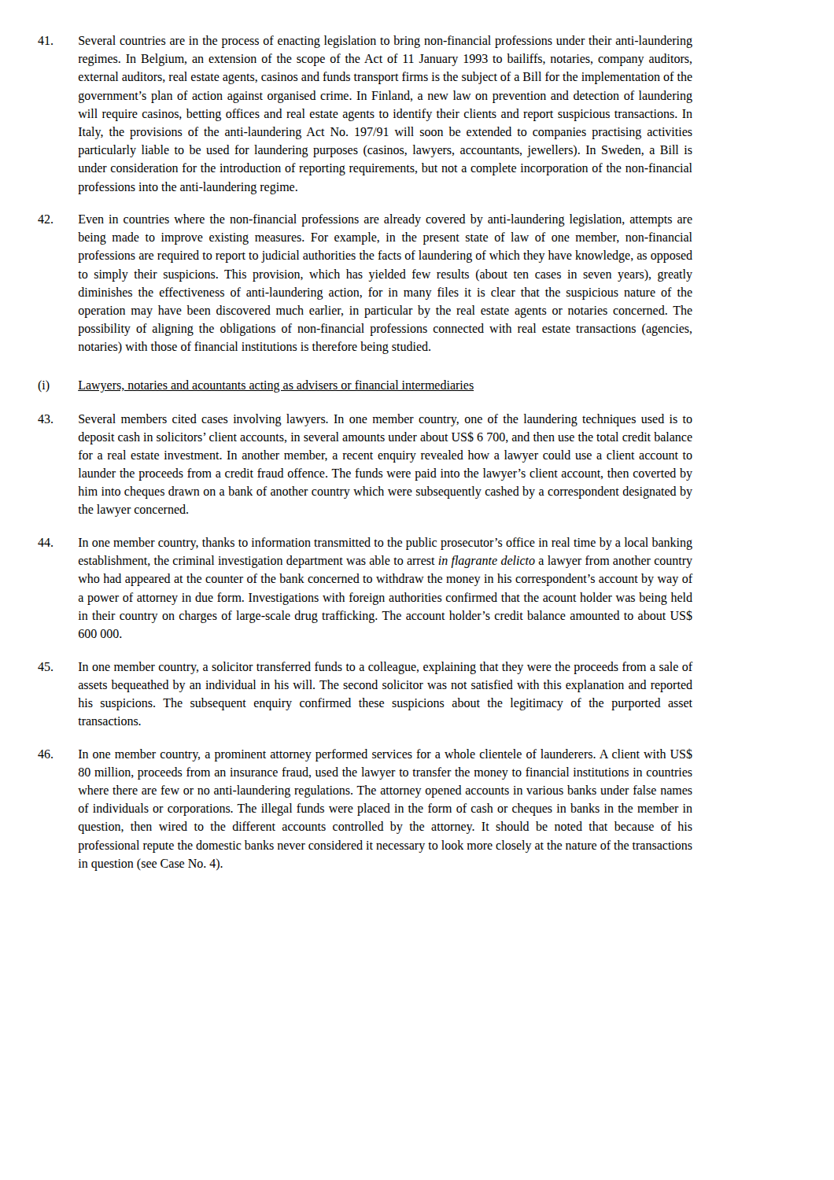41.
Several countries are in the process of enacting legislation to bring non-financial professions under their anti-laundering regimes. In Belgium, an extension of the scope of the Act of 11 January 1993 to bailiffs, notaries, company auditors, external auditors, real estate agents, casinos and funds transport firms is the subject of a Bill for the implementation of the government’s plan of action against organised crime. In Finland, a new law on prevention and detection of laundering will require casinos, betting offices and real estate agents to identify their clients and report suspicious transactions. In Italy, the provisions of the anti-laundering Act No. 197/91 will soon be extended to companies practising activities particularly liable to be used for laundering purposes (casinos, lawyers, accountants, jewellers). In Sweden, a Bill is under consideration for the introduction of reporting requirements, but not a complete incorporation of the non-financial professions into the anti-laundering regime.
42.
Even in countries where the non-financial professions are already covered by anti-laundering legislation, attempts are being made to improve existing measures. For example, in the present state of law of one member, non-financial professions are required to report to judicial authorities the facts of laundering of which they have knowledge, as opposed to simply their suspicions. This provision, which has yielded few results (about ten cases in seven years), greatly diminishes the effectiveness of anti-laundering action, for in many files it is clear that the suspicious nature of the operation may have been discovered much earlier, in particular by the real estate agents or notaries concerned. The possibility of aligning the obligations of non-financial professions connected with real estate transactions (agencies, notaries) with those of financial institutions is therefore being studied.
(i) Lawyers, notaries and acountants acting as advisers or financial intermediaries
43.
Several members cited cases involving lawyers. In one member country, one of the laundering techniques used is to deposit cash in solicitors’ client accounts, in several amounts under about US$ 6 700, and then use the total credit balance for a real estate investment. In another member, a recent enquiry revealed how a lawyer could use a client account to launder the proceeds from a credit fraud offence. The funds were paid into the lawyer’s client account, then coverted by him into cheques drawn on a bank of another country which were subsequently cashed by a correspondent designated by the lawyer concerned.
44.
In one member country, thanks to information transmitted to the public prosecutor’s office in real time by a local banking establishment, the criminal investigation department was able to arrest in flagrante delicto a lawyer from another country who had appeared at the counter of the bank concerned to withdraw the money in his correspondent’s account by way of a power of attorney in due form. Investigations with foreign authorities confirmed that the acount holder was being held in their country on charges of large-scale drug trafficking. The account holder’s credit balance amounted to about US$ 600 000.
45.
In one member country, a solicitor transferred funds to a colleague, explaining that they were the proceeds from a sale of assets bequeathed by an individual in his will. The second solicitor was not satisfied with this explanation and reported his suspicions. The subsequent enquiry confirmed these suspicions about the legitimacy of the purported asset transactions.
46.
In one member country, a prominent attorney performed services for a whole clientele of launderers. A client with US$ 80 million, proceeds from an insurance fraud, used the lawyer to transfer the money to financial institutions in countries where there are few or no anti-laundering regulations. The attorney opened accounts in various banks under false names of individuals or corporations. The illegal funds were placed in the form of cash or cheques in banks in the member in question, then wired to the different accounts controlled by the attorney. It should be noted that because of his professional repute the domestic banks never considered it necessary to look more closely at the nature of the transactions in question (see Case No. 4).